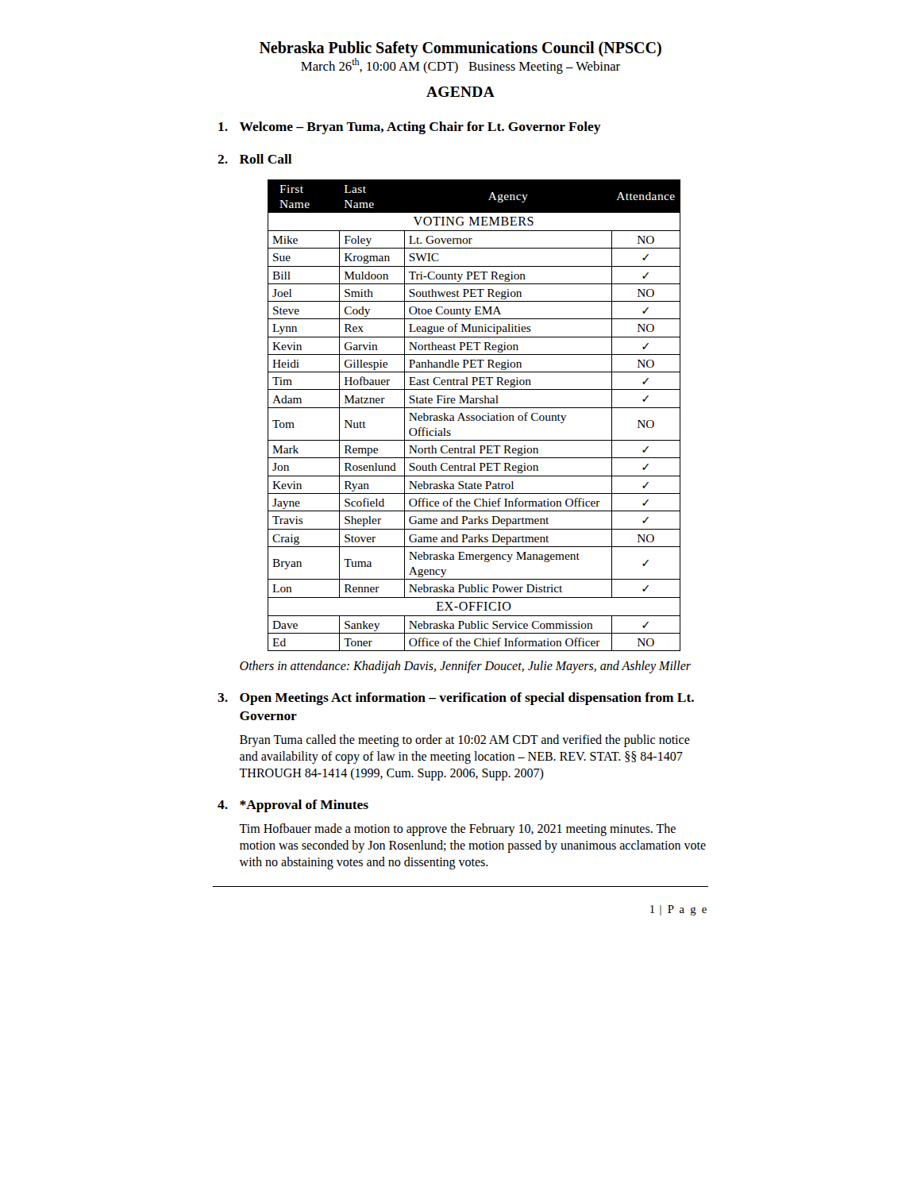Nebraska Public Safety Communications Council (NPSCC)
March 26th, 10:00 AM (CDT) Business Meeting – Webinar
AGENDA
Welcome – Bryan Tuma, Acting Chair for Lt. Governor Foley
Roll Call
| First Name | Last Name | Agency | Attendance |
| --- | --- | --- | --- |
| VOTING MEMBERS |
| Mike | Foley | Lt. Governor | NO |
| Sue | Krogman | SWIC | ✓ |
| Bill | Muldoon | Tri-County PET Region | ✓ |
| Joel | Smith | Southwest PET Region | NO |
| Steve | Cody | Otoe County EMA | ✓ |
| Lynn | Rex | League of Municipalities | NO |
| Kevin | Garvin | Northeast PET Region | ✓ |
| Heidi | Gillespie | Panhandle PET Region | NO |
| Tim | Hofbauer | East Central PET Region | ✓ |
| Adam | Matzner | State Fire Marshal | ✓ |
| Tom | Nutt | Nebraska Association of County Officials | NO |
| Mark | Rempe | North Central PET Region | ✓ |
| Jon | Rosenlund | South Central PET Region | ✓ |
| Kevin | Ryan | Nebraska State Patrol | ✓ |
| Jayne | Scofield | Office of the Chief Information Officer | ✓ |
| Travis | Shepler | Game and Parks Department | ✓ |
| Craig | Stover | Game and Parks Department | NO |
| Bryan | Tuma | Nebraska Emergency Management Agency | ✓ |
| Lon | Renner | Nebraska Public Power District | ✓ |
| EX-OFFICIO |
| Dave | Sankey | Nebraska Public Service Commission | ✓ |
| Ed | Toner | Office of the Chief Information Officer | NO |
Others in attendance: Khadijah Davis, Jennifer Doucet, Julie Mayers, and Ashley Miller
Open Meetings Act information – verification of special dispensation from Lt. Governor
Bryan Tuma called the meeting to order at 10:02 AM CDT and verified the public notice and availability of copy of law in the meeting location – NEB. REV. STAT. §§ 84-1407 THROUGH 84-1414 (1999, Cum. Supp. 2006, Supp. 2007)
*Approval of Minutes
Tim Hofbauer made a motion to approve the February 10, 2021 meeting minutes. The motion was seconded by Jon Rosenlund; the motion passed by unanimous acclamation vote with no abstaining votes and no dissenting votes.
1 | P a g e